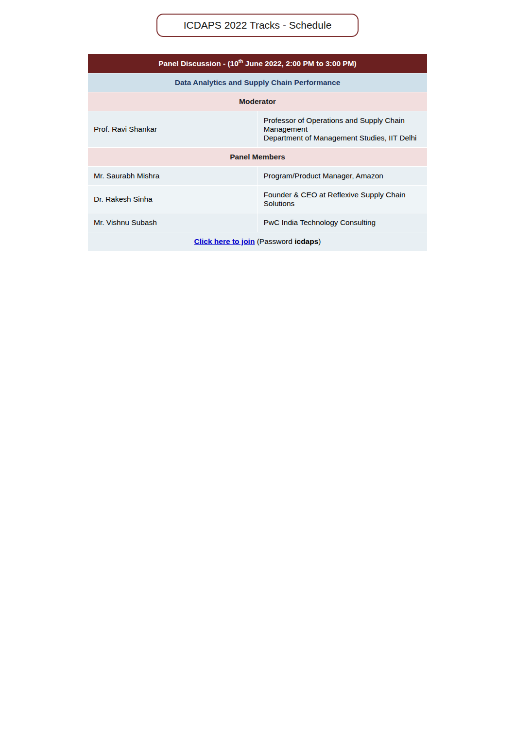ICDAPS 2022 Tracks - Schedule
| Panel Discussion - (10 th June 2022, 2:00 PM to 3:00 PM) |
| Data Analytics and Supply Chain Performance |
| Moderator |
| Prof. Ravi Shankar | Professor of Operations and Supply Chain Management Department of Management Studies, IIT Delhi |
| Panel Members |
| Mr. Saurabh Mishra | Program/Product Manager, Amazon |
| Dr. Rakesh Sinha | Founder & CEO at Reflexive Supply Chain Solutions |
| Mr. Vishnu Subash | PwC India Technology Consulting |
| Click here to join (Password icdaps ) |